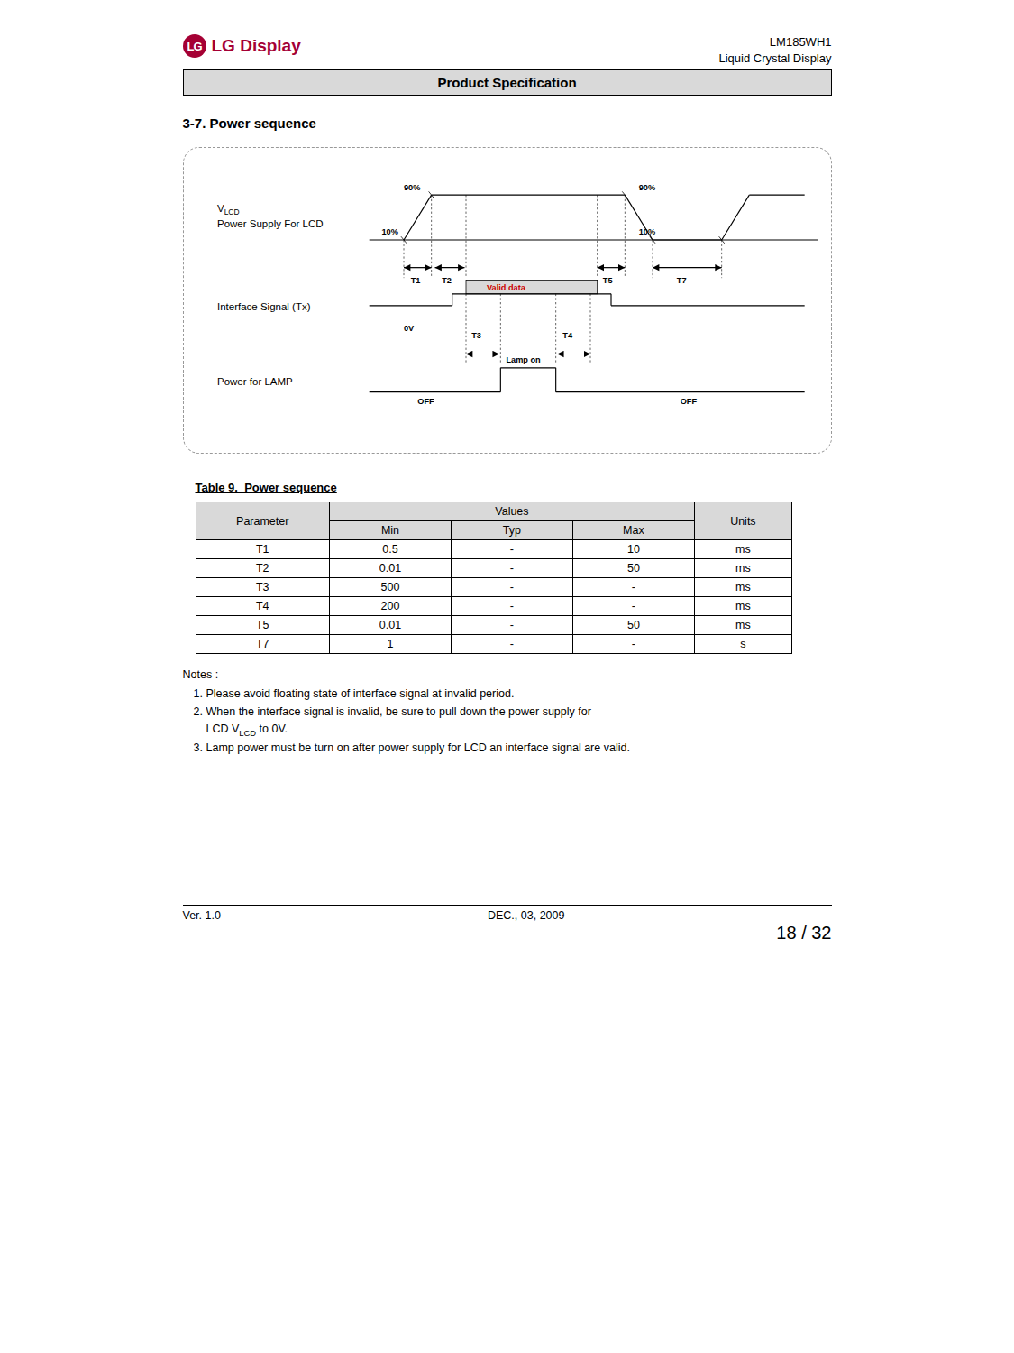LG
LG Display
LM185WH1
Liquid Crystal Display
Product Specification
3-7. Power sequence
VLCD Power Supply For LCD 90% 90% 10% 10% T1 T2 T5 T7 Valid data Interface Signal (Tx) 0V T3 T4 Power for LAMP OFF Lamp on OFF
Table 9. Power sequence
| Parameter | Values | Units |
| --- | --- | --- |
| Min | Typ | Max |
| T1 | 0.5 | - | 10 | ms |
| T2 | 0.01 | - | 50 | ms |
| T3 | 500 | - | - | ms |
| T4 | 200 | - | - | ms |
| T5 | 0.01 | - | 50 | ms |
| T7 | 1 | - | - | s |
Notes :
Please avoid floating state of interface signal at invalid period.
When the interface signal is invalid, be sure to pull down the power supply for
LCD VLCD to 0V.
Lamp power must be turn on after power supply for LCD an interface signal are valid.
Ver. 1.0
DEC., 03, 2009
18 / 32